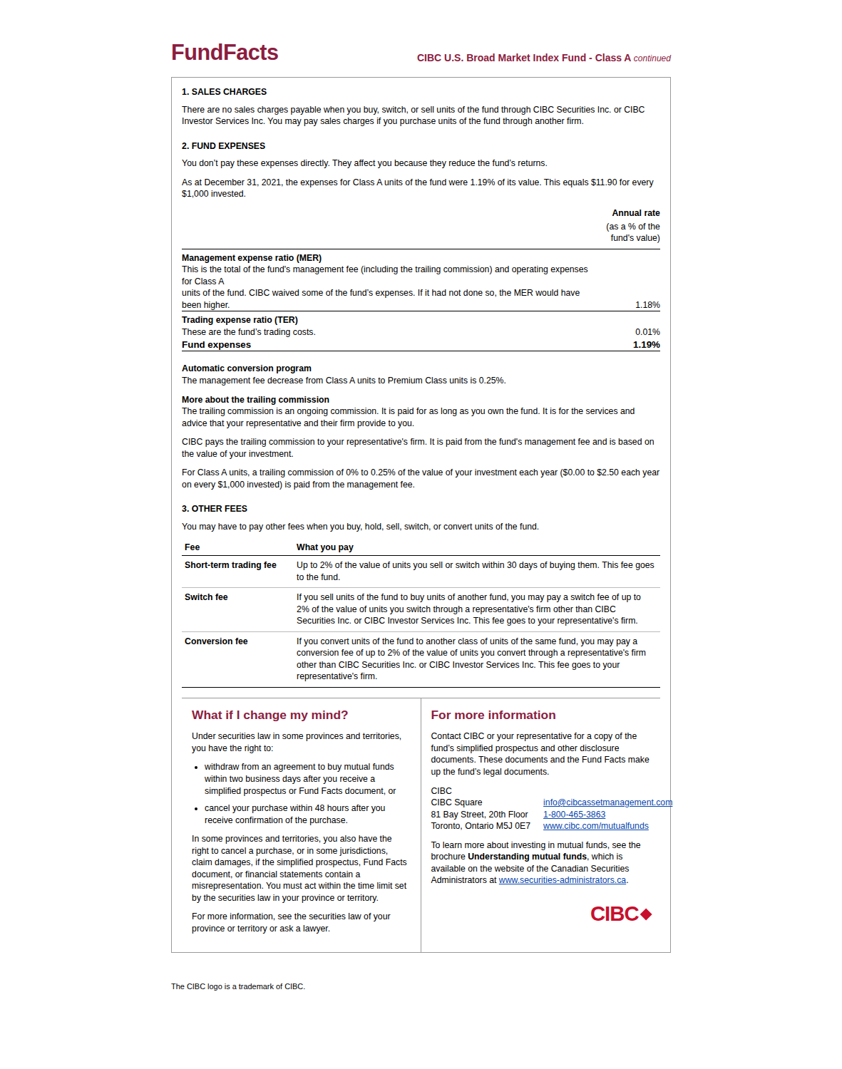FundFacts
CIBC U.S. Broad Market Index Fund - Class A continued
1. Sales charges
There are no sales charges payable when you buy, switch, or sell units of the fund through CIBC Securities Inc. or CIBC Investor Services Inc. You may pay sales charges if you purchase units of the fund through another firm.
2. Fund expenses
You don’t pay these expenses directly. They affect you because they reduce the fund’s returns.
As at December 31, 2021, the expenses for Class A units of the fund were 1.19% of its value. This equals $11.90 for every $1,000 invested.
| | Annual rate |
| | (as a % of the fund's value) |
| Management expense ratio (MER) This is the total of the fund's management fee (including the trailing commission) and operating expenses for Class A units of the fund. CIBC waived some of the fund’s expenses. If it had not done so, the MER would have been higher. | 1.18% |
| Trading expense ratio (TER) These are the fund’s trading costs. | 0.01% |
| Fund expenses | 1.19% |
Automatic conversion program
The management fee decrease from Class A units to Premium Class units is 0.25%.
More about the trailing commission
The trailing commission is an ongoing commission. It is paid for as long as you own the fund. It is for the services and advice that your representative and their firm provide to you.
CIBC pays the trailing commission to your representative's firm. It is paid from the fund's management fee and is based on the value of your investment.
For Class A units, a trailing commission of 0% to 0.25% of the value of your investment each year ($0.00 to $2.50 each year on every $1,000 invested) is paid from the management fee.
3. Other fees
You may have to pay other fees when you buy, hold, sell, switch, or convert units of the fund.
| Fee | What you pay |
| --- | --- |
| Short-term trading fee | Up to 2% of the value of units you sell or switch within 30 days of buying them. This fee goes to the fund. |
| Switch fee | If you sell units of the fund to buy units of another fund, you may pay a switch fee of up to 2% of the value of units you switch through a representative's firm other than CIBC Securities Inc. or CIBC Investor Services Inc. This fee goes to your representative's firm. |
| Conversion fee | If you convert units of the fund to another class of units of the same fund, you may pay a conversion fee of up to 2% of the value of units you convert through a representative's firm other than CIBC Securities Inc. or CIBC Investor Services Inc. This fee goes to your representative's firm. |
What if I change my mind?
Under securities law in some provinces and territories, you have the right to:
withdraw from an agreement to buy mutual funds within two business days after you receive a simplified prospectus or Fund Facts document, or
cancel your purchase within 48 hours after you receive confirmation of the purchase.
In some provinces and territories, you also have the right to cancel a purchase, or in some jurisdictions, claim damages, if the simplified prospectus, Fund Facts document, or financial statements contain a misrepresentation. You must act within the time limit set by the securities law in your province or territory.
For more information, see the securities law of your province or territory or ask a lawyer.
For more information
Contact CIBC or your representative for a copy of the fund’s simplified prospectus and other disclosure documents. These documents and the Fund Facts make up the fund’s legal documents.
| CIBC | |
| CIBC Square | info@cibcassetmanagement.com |
| 81 Bay Street, 20th Floor | 1-800-465-3863 |
| Toronto, Ontario M5J 0E7 | www.cibc.com/mutualfunds |
To learn more about investing in mutual funds, see the brochure Understanding mutual funds, which is available on the website of the Canadian Securities Administrators at www.securities-administrators.ca.
CIBC
The CIBC logo is a trademark of CIBC.